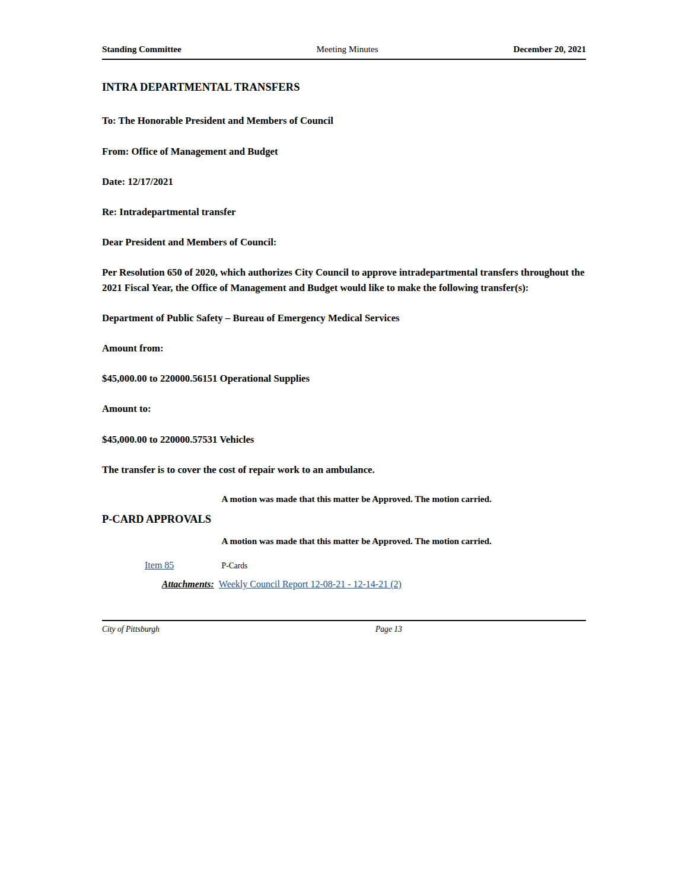Standing Committee Meeting Minutes December 20, 2021
INTRA DEPARTMENTAL TRANSFERS
To: The Honorable President and Members of Council
From: Office of Management and Budget
Date: 12/17/2021
Re: Intradepartmental transfer
Dear President and Members of Council:
Per Resolution 650 of 2020, which authorizes City Council to approve intradepartmental transfers throughout the 2021 Fiscal Year, the Office of Management and Budget would like to make the following transfer(s):
Department of Public Safety – Bureau of Emergency Medical Services
Amount from:
$45,000.00 to 220000.56151 Operational Supplies
Amount to:
$45,000.00 to 220000.57531 Vehicles
The transfer is to cover the cost of repair work to an ambulance.
A motion was made that this matter be Approved. The motion carried.
P-CARD APPROVALS
A motion was made that this matter be Approved. The motion carried.
Item 85 P-Cards
Attachments: Weekly Council Report 12-08-21 - 12-14-21 (2)
City of Pittsburgh Page 13